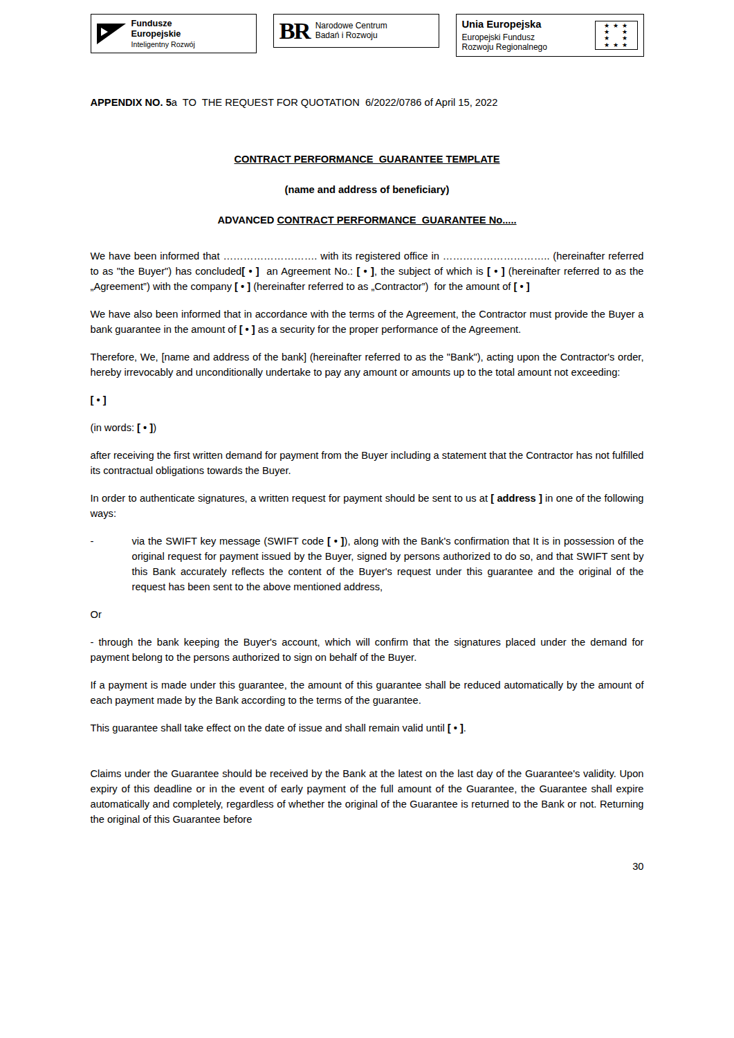Fundusze
Europejskie Inteligentny Rozwój
BR
Narodowe Centrum
Badań i Rozwoju
Unia Europejska Europejski Fundusz
Rozwoju Regionalnego
★ ★ ★
★ ★
★ ★
★ ★ ★
APPENDIX NO. 5a TO THE REQUEST FOR QUOTATION 6/2022/0786 of April 15, 2022
CONTRACT PERFORMANCE GUARANTEE TEMPLATE
(name and address of beneficiary)
ADVANCED CONTRACT PERFORMANCE GUARANTEE No.....
We have been informed that ………………………. with its registered office in ………………………….. (hereinafter referred to as "the Buyer") has concluded[ • ] an Agreement No.: [ • ], the subject of which is [ • ] (hereinafter referred to as the „Agreement”) with the company [ • ] (hereinafter referred to as „Contractor”) for the amount of [ • ]
We have also been informed that in accordance with the terms of the Agreement, the Contractor must provide the Buyer a bank guarantee in the amount of [ • ] as a security for the proper performance of the Agreement.
Therefore, We, [name and address of the bank] (hereinafter referred to as the "Bank"), acting upon the Contractor's order, hereby irrevocably and unconditionally undertake to pay any amount or amounts up to the total amount not exceeding:
[ • ]
(in words: [ • ])
after receiving the first written demand for payment from the Buyer including a statement that the Contractor has not fulfilled its contractual obligations towards the Buyer.
In order to authenticate signatures, a written request for payment should be sent to us at [ address ] in one of the following ways:
-
via the SWIFT key message (SWIFT code [ • ]), along with the Bank's confirmation that It is in possession of the original request for payment issued by the Buyer, signed by persons authorized to do so, and that SWIFT sent by this Bank accurately reflects the content of the Buyer's request under this guarantee and the original of the request has been sent to the above mentioned address,
Or
- through the bank keeping the Buyer's account, which will confirm that the signatures placed under the demand for payment belong to the persons authorized to sign on behalf of the Buyer.
If a payment is made under this guarantee, the amount of this guarantee shall be reduced automatically by the amount of each payment made by the Bank according to the terms of the guarantee.
This guarantee shall take effect on the date of issue and shall remain valid until [ • ].
Claims under the Guarantee should be received by the Bank at the latest on the last day of the Guarantee's validity. Upon expiry of this deadline or in the event of early payment of the full amount of the Guarantee, the Guarantee shall expire automatically and completely, regardless of whether the original of the Guarantee is returned to the Bank or not. Returning the original of this Guarantee before
30